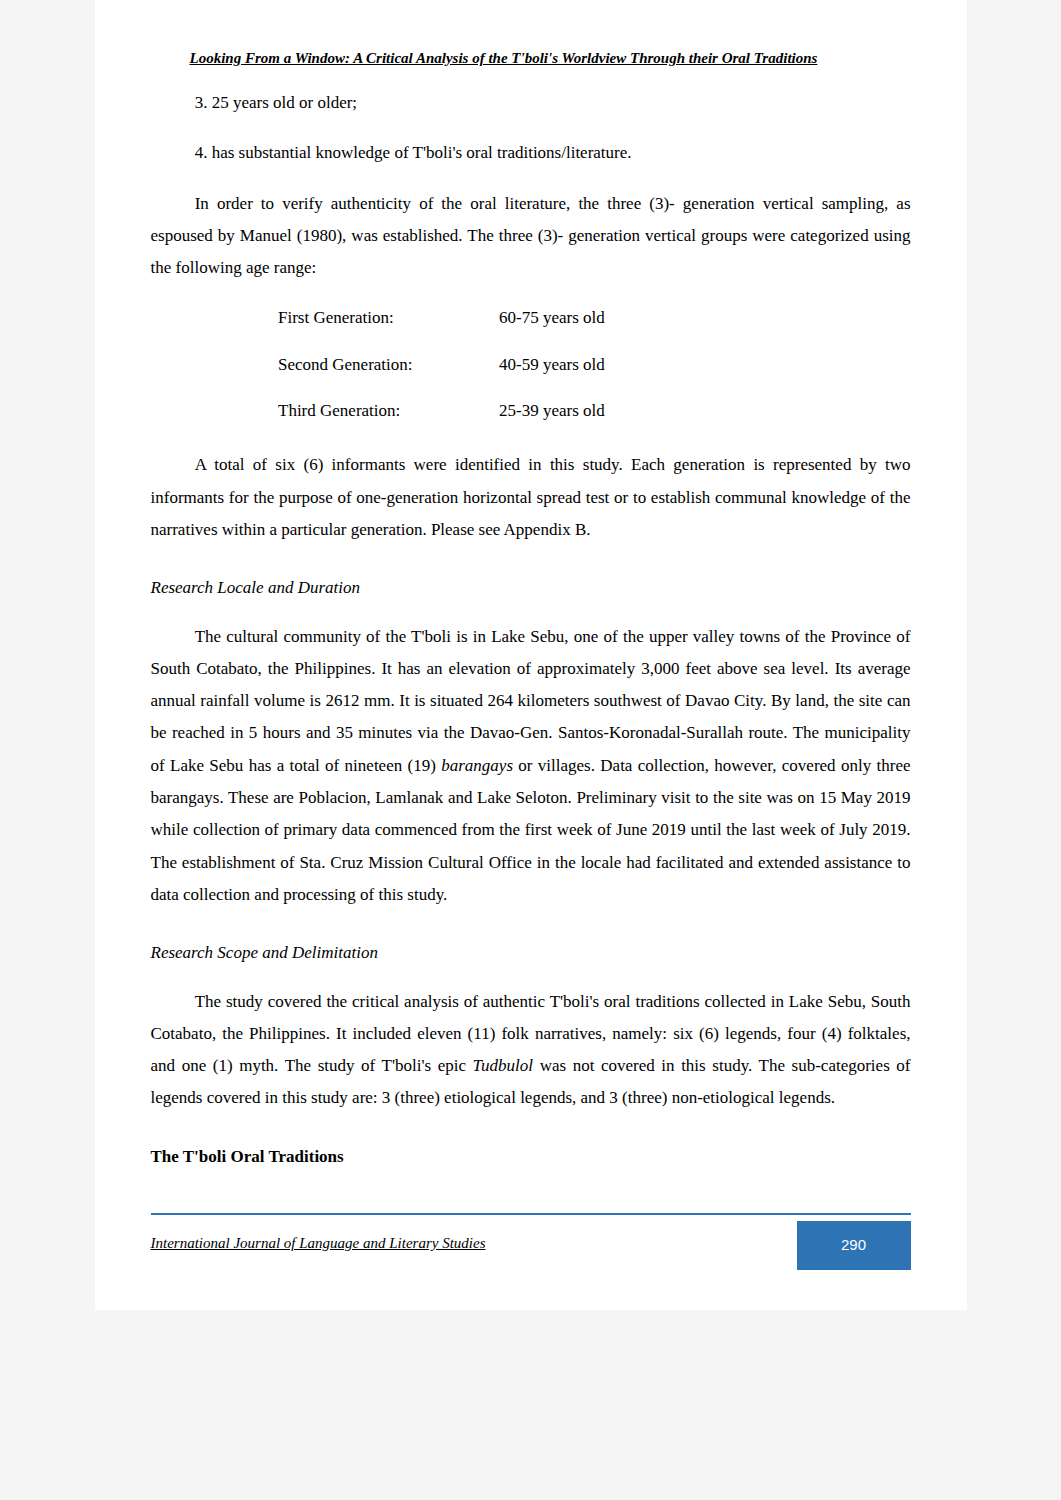Looking From a Window: A Critical Analysis of the T'boli's Worldview Through their Oral Traditions
3. 25 years old or older;
4. has substantial knowledge of T'boli's oral traditions/literature.
In order to verify authenticity of the oral literature, the three (3)- generation vertical sampling, as espoused by Manuel (1980), was established. The three (3)- generation vertical groups were categorized using the following age range:
First Generation: 60-75 years old
Second Generation: 40-59 years old
Third Generation: 25-39 years old
A total of six (6) informants were identified in this study. Each generation is represented by two informants for the purpose of one-generation horizontal spread test or to establish communal knowledge of the narratives within a particular generation. Please see Appendix B.
Research Locale and Duration
The cultural community of the T'boli is in Lake Sebu, one of the upper valley towns of the Province of South Cotabato, the Philippines. It has an elevation of approximately 3,000 feet above sea level. Its average annual rainfall volume is 2612 mm. It is situated 264 kilometers southwest of Davao City. By land, the site can be reached in 5 hours and 35 minutes via the Davao-Gen. Santos-Koronadal-Surallah route. The municipality of Lake Sebu has a total of nineteen (19) barangays or villages. Data collection, however, covered only three barangays. These are Poblacion, Lamlanak and Lake Seloton. Preliminary visit to the site was on 15 May 2019 while collection of primary data commenced from the first week of June 2019 until the last week of July 2019. The establishment of Sta. Cruz Mission Cultural Office in the locale had facilitated and extended assistance to data collection and processing of this study.
Research Scope and Delimitation
The study covered the critical analysis of authentic T'boli's oral traditions collected in Lake Sebu, South Cotabato, the Philippines. It included eleven (11) folk narratives, namely: six (6) legends, four (4) folktales, and one (1) myth. The study of T'boli's epic Tudbulol was not covered in this study. The sub-categories of legends covered in this study are: 3 (three) etiological legends, and 3 (three) non-etiological legends.
The T'boli Oral Traditions
International Journal of Language and Literary Studies
290